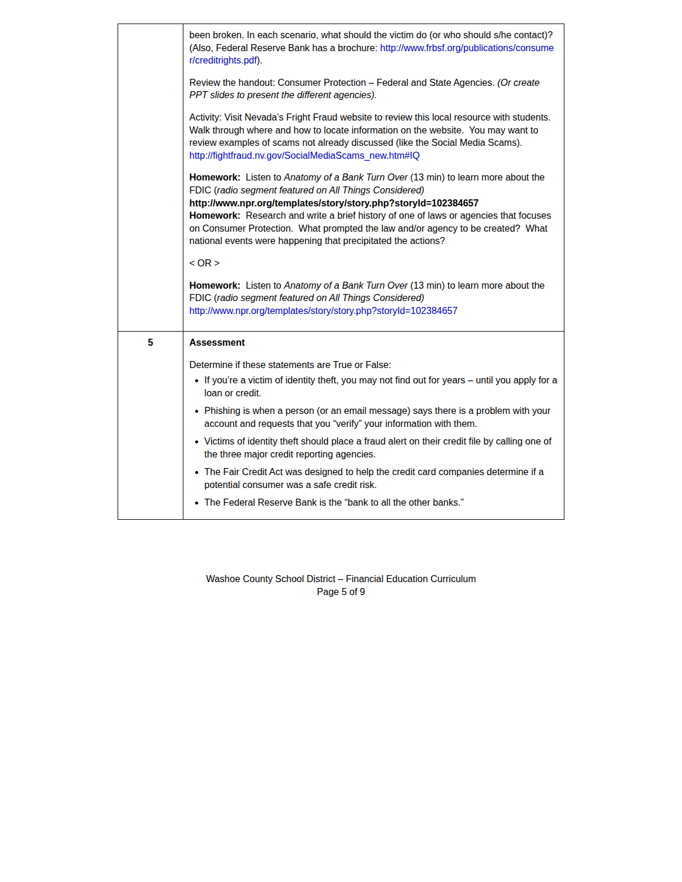| | been broken. In each scenario, what should the victim do (or who should s/he contact)? (Also, Federal Reserve Bank has a brochure: http://www.frbsf.org/publications/consumer/creditrights.pdf ). Review the handout: Consumer Protection – Federal and State Agencies. (Or create PPT slides to present the different agencies). Activity: Visit Nevada’s Fright Fraud website to review this local resource with students. Walk through where and how to locate information on the website. You may want to review examples of scams not already discussed (like the Social Media Scams). http://fightfraud.nv.gov/SocialMediaScams_new.htm#IQ Homework: Listen to Anatomy of a Bank Turn Over (13 min) to learn more about the FDIC ( radio segment featured on All Things Considered) http://www.npr.org/templates/story/story.php?storyId=102384657 Homework: Research and write a brief history of one of laws or agencies that focuses on Consumer Protection. What prompted the law and/or agency to be created? What national events were happening that precipitated the actions? < OR > Homework: Listen to Anatomy of a Bank Turn Over (13 min) to learn more about the FDIC ( radio segment featured on All Things Considered) http://www.npr.org/templates/story/story.php?storyId=102384657 |
| 5 | Assessment Determine if these statements are True or False: If you’re a victim of identity theft, you may not find out for years – until you apply for a loan or credit. Phishing is when a person (or an email message) says there is a problem with your account and requests that you “verify” your information with them. Victims of identity theft should place a fraud alert on their credit file by calling one of the three major credit reporting agencies. The Fair Credit Act was designed to help the credit card companies determine if a potential consumer was a safe credit risk. The Federal Reserve Bank is the “bank to all the other banks.” |
Washoe County School District – Financial Education Curriculum
Page 5 of 9